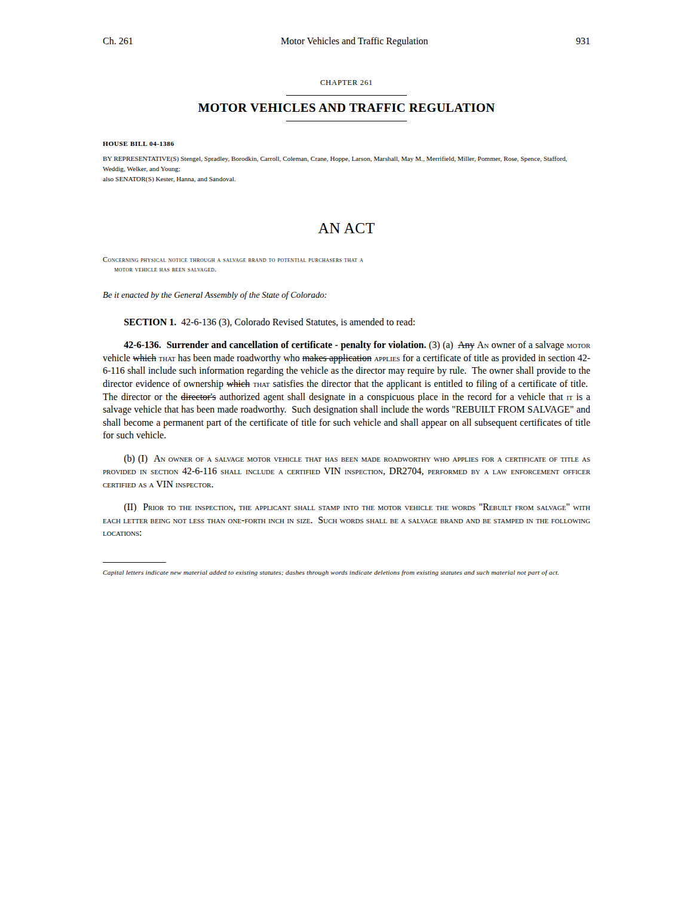Ch. 261
Motor Vehicles and Traffic Regulation
931
CHAPTER 261
MOTOR VEHICLES AND TRAFFIC REGULATION
HOUSE BILL 04-1386
BY REPRESENTATIVE(S) Stengel, Spradley, Borodkin, Carroll, Coleman, Crane, Hoppe, Larson, Marshall, May M., Merrifield, Miller, Pommer, Rose, Spence, Stafford, Weddig, Welker, and Young;
also SENATOR(S) Kester, Hanna, and Sandoval.
AN ACT
Concerning physical notice through a salvage brand to potential purchasers that a motor vehicle has been salvaged.
Be it enacted by the General Assembly of the State of Colorado:
SECTION 1. 42-6-136 (3), Colorado Revised Statutes, is amended to read:
42-6-136. Surrender and cancellation of certificate - penalty for violation. (3) (a) Any An owner of a salvage motor vehicle which that has been made roadworthy who makes application applies for a certificate of title as provided in section 42-6-116 shall include such information regarding the vehicle as the director may require by rule. The owner shall provide to the director evidence of ownership which that satisfies the director that the applicant is entitled to filing of a certificate of title. The director or the director's authorized agent shall designate in a conspicuous place in the record for a vehicle that it is a salvage vehicle that has been made roadworthy. Such designation shall include the words "REBUILT FROM SALVAGE" and shall become a permanent part of the certificate of title for such vehicle and shall appear on all subsequent certificates of title for such vehicle.
(b) (I) An owner of a salvage motor vehicle that has been made roadworthy who applies for a certificate of title as provided in section 42-6-116 shall include a certified VIN inspection, DR2704, performed by a law enforcement officer certified as a VIN inspector.
(II) Prior to the inspection, the applicant shall stamp into the motor vehicle the words "Rebuilt from salvage" with each letter being not less than one-forth inch in size. Such words shall be a salvage brand and be stamped in the following locations:
Capital letters indicate new material added to existing statutes; dashes through words indicate deletions from existing statutes and such material not part of act.